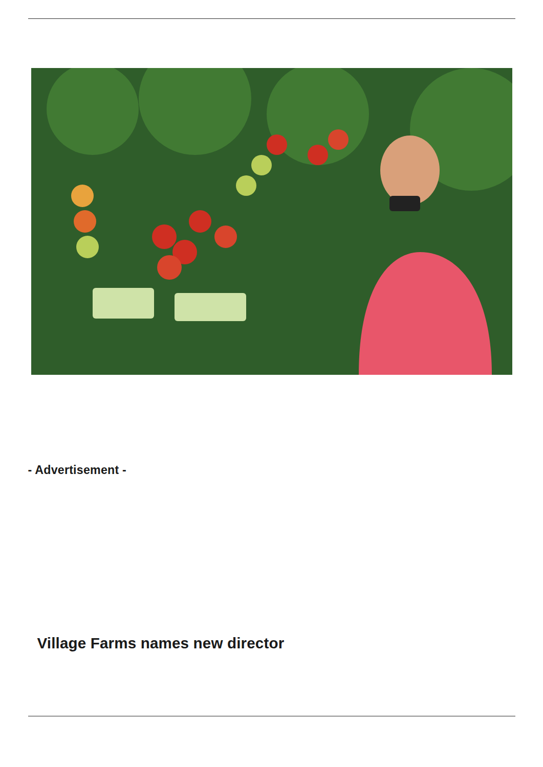- Advertisement -
Village Farms names new director